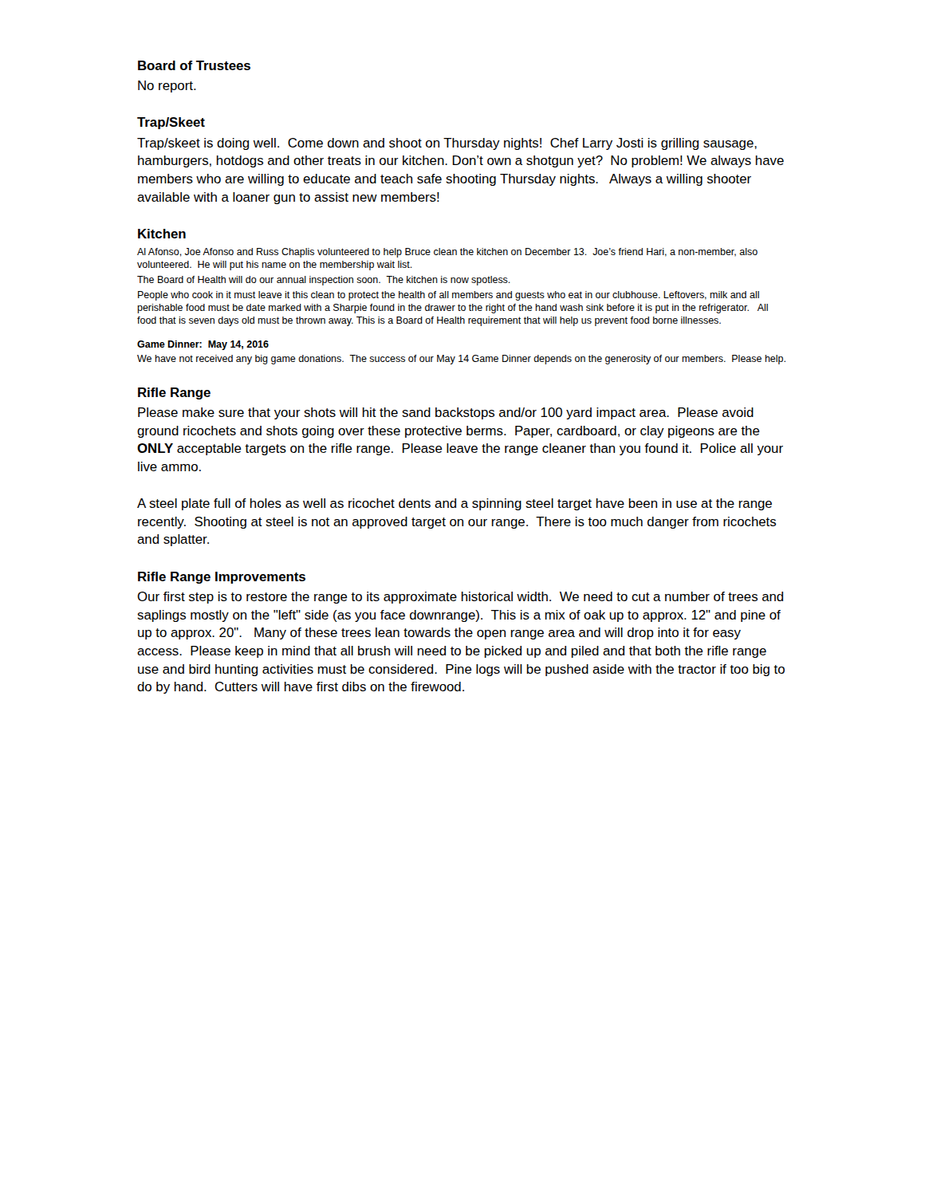Board of Trustees
No report.
Trap/Skeet
Trap/skeet is doing well. Come down and shoot on Thursday nights! Chef Larry Josti is grilling sausage, hamburgers, hotdogs and other treats in our kitchen. Don’t own a shotgun yet? No problem! We always have members who are willing to educate and teach safe shooting Thursday nights. Always a willing shooter available with a loaner gun to assist new members!
Kitchen
Al Afonso, Joe Afonso and Russ Chaplis volunteered to help Bruce clean the kitchen on December 13. Joe’s friend Hari, a non-member, also volunteered. He will put his name on the membership wait list.
The Board of Health will do our annual inspection soon. The kitchen is now spotless.
People who cook in it must leave it this clean to protect the health of all members and guests who eat in our clubhouse. Leftovers, milk and all perishable food must be date marked with a Sharpie found in the drawer to the right of the hand wash sink before it is put in the refrigerator. All food that is seven days old must be thrown away. This is a Board of Health requirement that will help us prevent food borne illnesses.
Game Dinner: May 14, 2016
We have not received any big game donations. The success of our May 14 Game Dinner depends on the generosity of our members. Please help.
Rifle Range
Please make sure that your shots will hit the sand backstops and/or 100 yard impact area. Please avoid ground ricochets and shots going over these protective berms. Paper, cardboard, or clay pigeons are the ONLY acceptable targets on the rifle range. Please leave the range cleaner than you found it. Police all your live ammo.
A steel plate full of holes as well as ricochet dents and a spinning steel target have been in use at the range recently. Shooting at steel is not an approved target on our range. There is too much danger from ricochets and splatter.
Rifle Range Improvements
Our first step is to restore the range to its approximate historical width. We need to cut a number of trees and saplings mostly on the "left" side (as you face downrange). This is a mix of oak up to approx. 12" and pine of up to approx. 20". Many of these trees lean towards the open range area and will drop into it for easy access. Please keep in mind that all brush will need to be picked up and piled and that both the rifle range use and bird hunting activities must be considered. Pine logs will be pushed aside with the tractor if too big to do by hand. Cutters will have first dibs on the firewood.